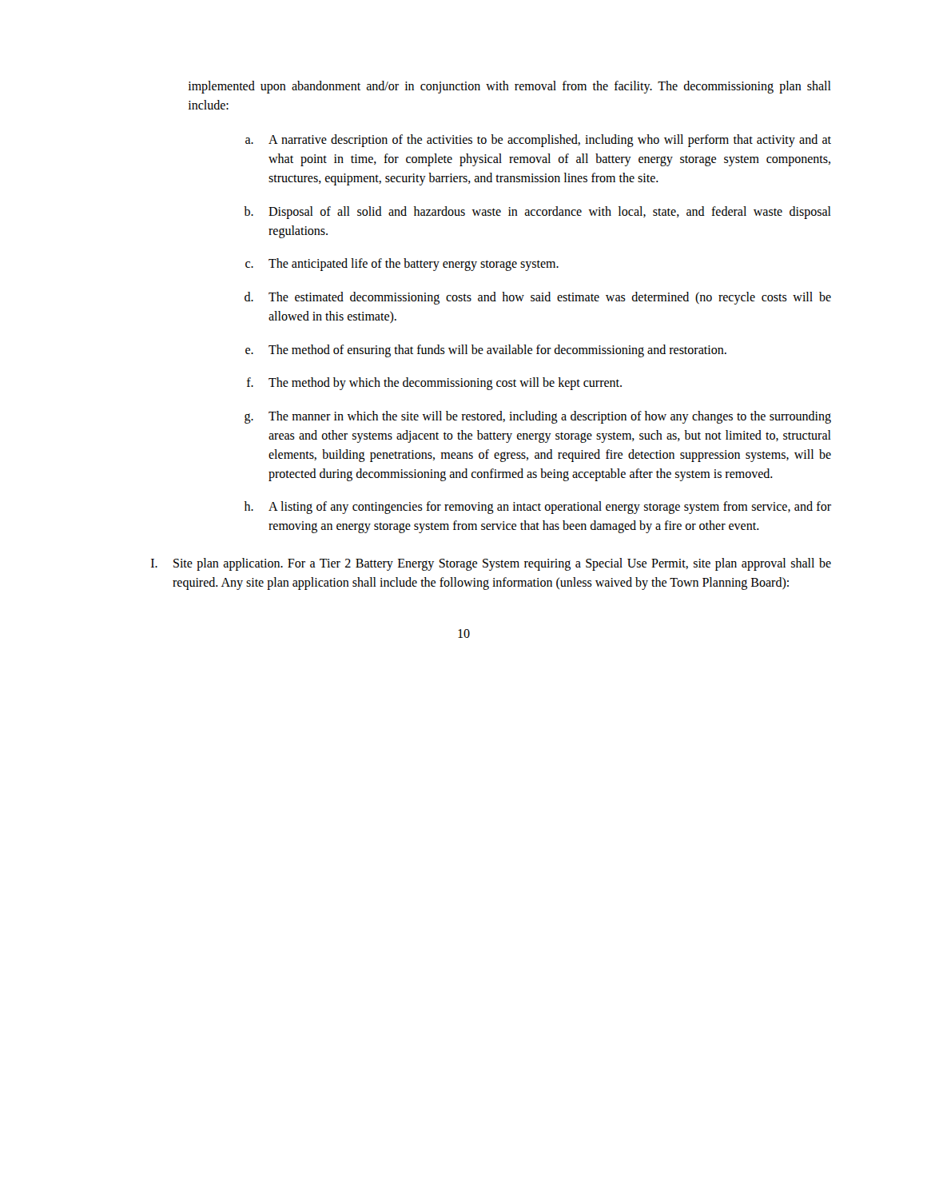implemented upon abandonment and/or in conjunction with removal from the facility. The decommissioning plan shall include:
A narrative description of the activities to be accomplished, including who will perform that activity and at what point in time, for complete physical removal of all battery energy storage system components, structures, equipment, security barriers, and transmission lines from the site.
Disposal of all solid and hazardous waste in accordance with local, state, and federal waste disposal regulations.
The anticipated life of the battery energy storage system.
The estimated decommissioning costs and how said estimate was determined (no recycle costs will be allowed in this estimate).
The method of ensuring that funds will be available for decommissioning and restoration.
The method by which the decommissioning cost will be kept current.
The manner in which the site will be restored, including a description of how any changes to the surrounding areas and other systems adjacent to the battery energy storage system, such as, but not limited to, structural elements, building penetrations, means of egress, and required fire detection suppression systems, will be protected during decommissioning and confirmed as being acceptable after the system is removed.
A listing of any contingencies for removing an intact operational energy storage system from service, and for removing an energy storage system from service that has been damaged by a fire or other event.
Site plan application. For a Tier 2 Battery Energy Storage System requiring a Special Use Permit, site plan approval shall be required. Any site plan application shall include the following information (unless waived by the Town Planning Board):
10